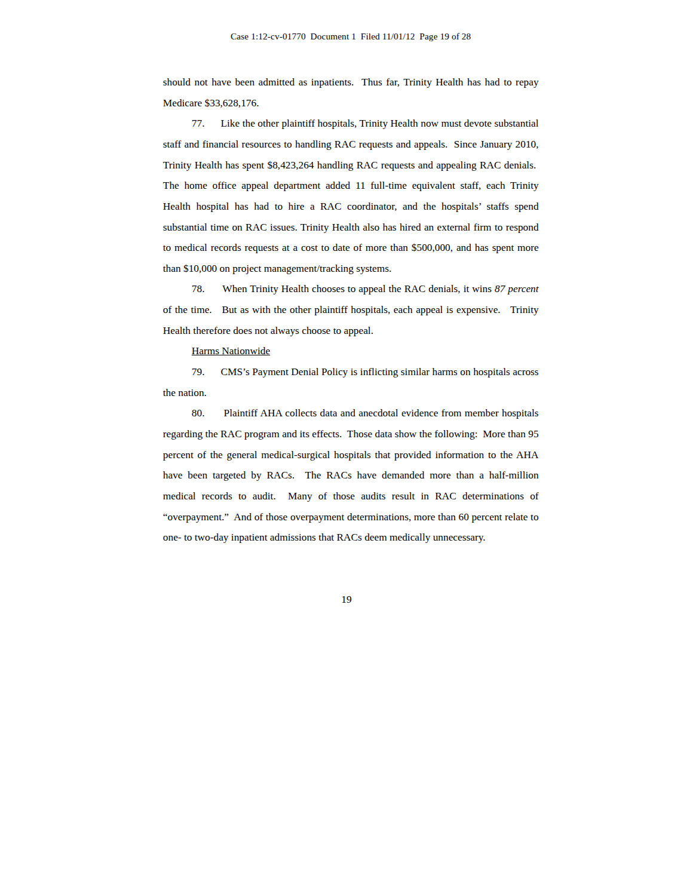Case 1:12-cv-01770 Document 1 Filed 11/01/12 Page 19 of 28
should not have been admitted as inpatients. Thus far, Trinity Health has had to repay Medicare $33,628,176.
77. Like the other plaintiff hospitals, Trinity Health now must devote substantial staff and financial resources to handling RAC requests and appeals. Since January 2010, Trinity Health has spent $8,423,264 handling RAC requests and appealing RAC denials. The home office appeal department added 11 full-time equivalent staff, each Trinity Health hospital has had to hire a RAC coordinator, and the hospitals’ staffs spend substantial time on RAC issues. Trinity Health also has hired an external firm to respond to medical records requests at a cost to date of more than $500,000, and has spent more than $10,000 on project management/tracking systems.
78. When Trinity Health chooses to appeal the RAC denials, it wins 87 percent of the time. But as with the other plaintiff hospitals, each appeal is expensive. Trinity Health therefore does not always choose to appeal.
Harms Nationwide
79. CMS’s Payment Denial Policy is inflicting similar harms on hospitals across the nation.
80. Plaintiff AHA collects data and anecdotal evidence from member hospitals regarding the RAC program and its effects. Those data show the following: More than 95 percent of the general medical-surgical hospitals that provided information to the AHA have been targeted by RACs. The RACs have demanded more than a half-million medical records to audit. Many of those audits result in RAC determinations of “overpayment.” And of those overpayment determinations, more than 60 percent relate to one- to two-day inpatient admissions that RACs deem medically unnecessary.
19